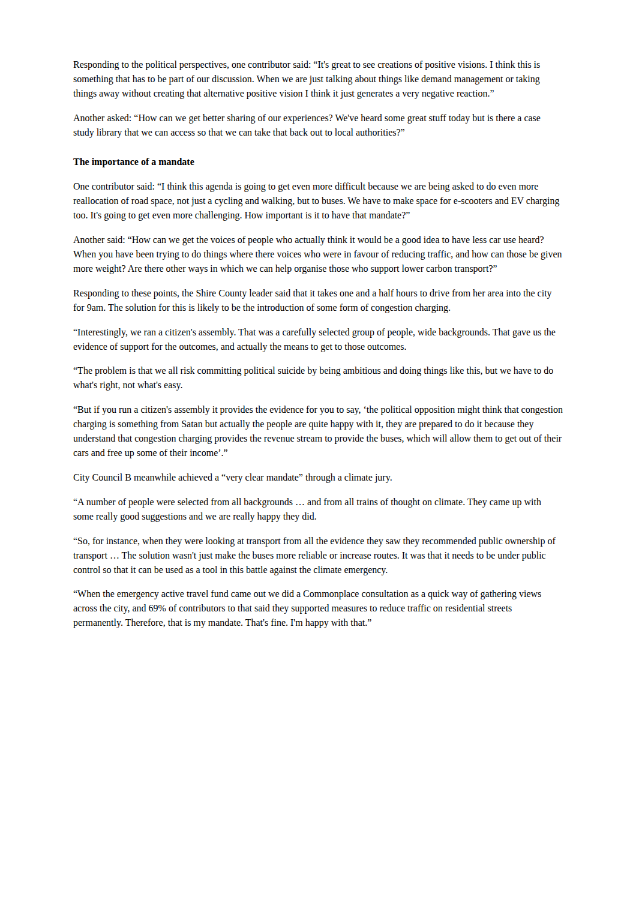Responding to the political perspectives, one contributor said: “It's great to see creations of positive visions. I think this is something that has to be part of our discussion. When we are just talking about things like demand management or taking things away without creating that alternative positive vision I think it just generates a very negative reaction.”
Another asked: “How can we get better sharing of our experiences? We've heard some great stuff today but is there a case study library that we can access so that we can take that back out to local authorities?”
The importance of a mandate
One contributor said: “I think this agenda is going to get even more difficult because we are being asked to do even more reallocation of road space, not just a cycling and walking, but to buses. We have to make space for e-scooters and EV charging too. It's going to get even more challenging. How important is it to have that mandate?”
Another said: “How can we get the voices of people who actually think it would be a good idea to have less car use heard? When you have been trying to do things where there voices who were in favour of reducing traffic, and how can those be given more weight? Are there other ways in which we can help organise those who support lower carbon transport?”
Responding to these points, the Shire County leader said that it takes one and a half hours to drive from her area into the city for 9am. The solution for this is likely to be the introduction of some form of congestion charging.
“Interestingly, we ran a citizen's assembly. That was a carefully selected group of people, wide backgrounds. That gave us the evidence of support for the outcomes, and actually the means to get to those outcomes.
“The problem is that we all risk committing political suicide by being ambitious and doing things like this, but we have to do what's right, not what's easy.
“But if you run a citizen's assembly it provides the evidence for you to say, ‘the political opposition might think that congestion charging is something from Satan but actually the people are quite happy with it, they are prepared to do it because they understand that congestion charging provides the revenue stream to provide the buses, which will allow them to get out of their cars and free up some of their income’.”
City Council B meanwhile achieved a “very clear mandate” through a climate jury.
“A number of people were selected from all backgrounds … and from all trains of thought on climate. They came up with some really good suggestions and we are really happy they did.
“So, for instance, when they were looking at transport from all the evidence they saw they recommended public ownership of transport … The solution wasn't just make the buses more reliable or increase routes. It was that it needs to be under public control so that it can be used as a tool in this battle against the climate emergency.
“When the emergency active travel fund came out we did a Commonplace consultation as a quick way of gathering views across the city, and 69% of contributors to that said they supported measures to reduce traffic on residential streets permanently. Therefore, that is my mandate. That's fine. I'm happy with that.”